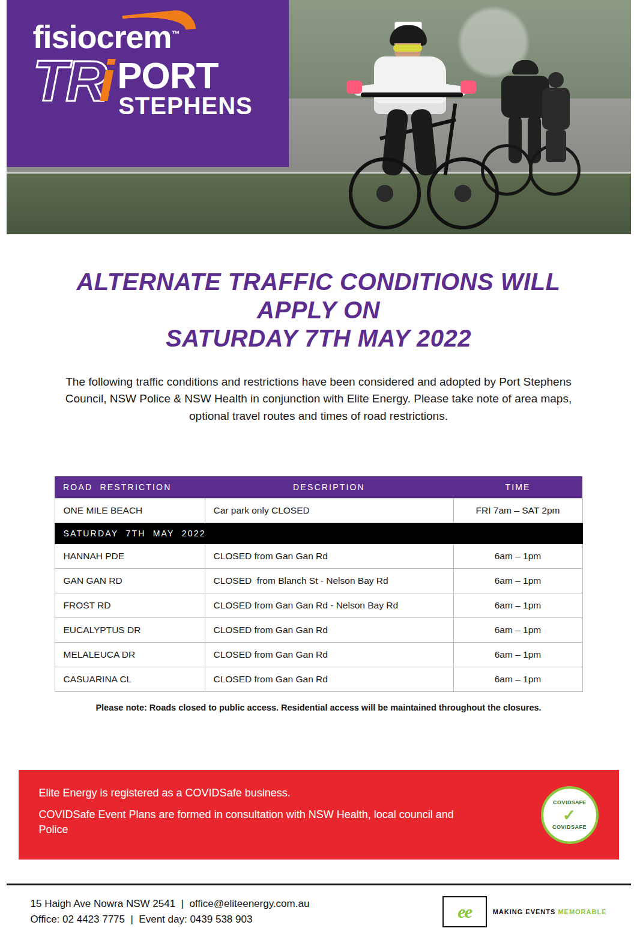259
fisiocrem™
TR i
PORT
STEPHENS
Alternate traffic conditions will apply on
Saturday 7th May 2022
The following traffic conditions and restrictions have been considered and adopted by Port Stephens Council, NSW Police & NSW Health in conjunction with Elite Energy. Please take note of area maps, optional travel routes and times of road restrictions.
| ROAD RESTRICTION | DESCRIPTION | TIME |
| --- | --- | --- |
| ONE MILE BEACH | Car park only CLOSED | FRI 7am – SAT 2pm |
| SATURDAY 7TH MAY 2022 |
| HANNAH PDE | CLOSED from Gan Gan Rd | 6am – 1pm |
| GAN GAN RD | CLOSED from Blanch St - Nelson Bay Rd | 6am – 1pm |
| FROST RD | CLOSED from Gan Gan Rd - Nelson Bay Rd | 6am – 1pm |
| EUCALYPTUS DR | CLOSED from Gan Gan Rd | 6am – 1pm |
| MELALEUCA DR | CLOSED from Gan Gan Rd | 6am – 1pm |
| CASUARINA CL | CLOSED from Gan Gan Rd | 6am – 1pm |
Please note: Roads closed to public access. Residential access will be maintained throughout the closures.
Elite Energy is registered as a COVIDSafe business.
COVIDSafe Event Plans are formed in consultation with NSW Health, local council and Police
COVIDSAFE ✓ COVIDSAFE
15 Haigh Ave Nowra NSW 2541 | office@eliteenergy.com.au
Office: 02 4423 7775 | Event day: 0439 538 903
ee
MAKING EVENTS MEMORABLE